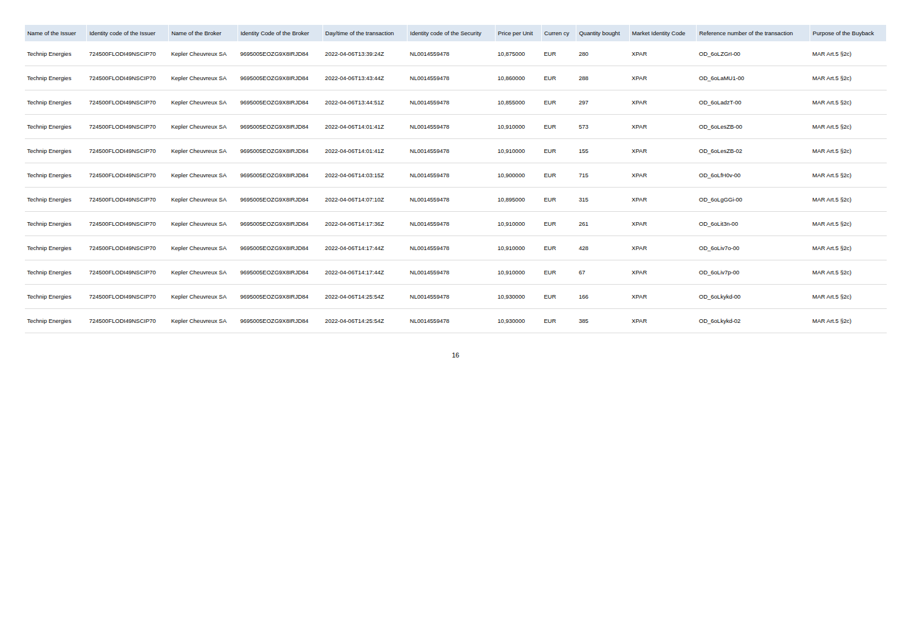| Name of the Issuer | Identity code of the Issuer | Name of the Broker | Identity Code of the Broker | Day/time of the transaction | Identity code of the Security | Price per Unit | Curren cy | Quantity bought | Market Identity Code | Reference number of the transaction | Purpose of the Buyback |
| --- | --- | --- | --- | --- | --- | --- | --- | --- | --- | --- | --- |
| Technip Energies | 724500FLODI49NSCIP70 | Kepler Cheuvreux SA | 9695005EOZG9X8IRJD84 | 2022-04-06T13:39:24Z | NL0014559478 | 10,875000 | EUR | 280 | XPAR | OD_6oLZGrI-00 | MAR Art.5 §2c) |
| Technip Energies | 724500FLODI49NSCIP70 | Kepler Cheuvreux SA | 9695005EOZG9X8IRJD84 | 2022-04-06T13:43:44Z | NL0014559478 | 10,860000 | EUR | 288 | XPAR | OD_6oLaMU1-00 | MAR Art.5 §2c) |
| Technip Energies | 724500FLODI49NSCIP70 | Kepler Cheuvreux SA | 9695005EOZG9X8IRJD84 | 2022-04-06T13:44:51Z | NL0014559478 | 10,855000 | EUR | 297 | XPAR | OD_6oLadzT-00 | MAR Art.5 §2c) |
| Technip Energies | 724500FLODI49NSCIP70 | Kepler Cheuvreux SA | 9695005EOZG9X8IRJD84 | 2022-04-06T14:01:41Z | NL0014559478 | 10,910000 | EUR | 573 | XPAR | OD_6oLesZB-00 | MAR Art.5 §2c) |
| Technip Energies | 724500FLODI49NSCIP70 | Kepler Cheuvreux SA | 9695005EOZG9X8IRJD84 | 2022-04-06T14:01:41Z | NL0014559478 | 10,910000 | EUR | 155 | XPAR | OD_6oLesZB-02 | MAR Art.5 §2c) |
| Technip Energies | 724500FLODI49NSCIP70 | Kepler Cheuvreux SA | 9695005EOZG9X8IRJD84 | 2022-04-06T14:03:15Z | NL0014559478 | 10,900000 | EUR | 715 | XPAR | OD_6oLfH0v-00 | MAR Art.5 §2c) |
| Technip Energies | 724500FLODI49NSCIP70 | Kepler Cheuvreux SA | 9695005EOZG9X8IRJD84 | 2022-04-06T14:07:10Z | NL0014559478 | 10,895000 | EUR | 315 | XPAR | OD_6oLgGGi-00 | MAR Art.5 §2c) |
| Technip Energies | 724500FLODI49NSCIP70 | Kepler Cheuvreux SA | 9695005EOZG9X8IRJD84 | 2022-04-06T14:17:36Z | NL0014559478 | 10,910000 | EUR | 261 | XPAR | OD_6oLit3n-00 | MAR Art.5 §2c) |
| Technip Energies | 724500FLODI49NSCIP70 | Kepler Cheuvreux SA | 9695005EOZG9X8IRJD84 | 2022-04-06T14:17:44Z | NL0014559478 | 10,910000 | EUR | 428 | XPAR | OD_6oLiv7o-00 | MAR Art.5 §2c) |
| Technip Energies | 724500FLODI49NSCIP70 | Kepler Cheuvreux SA | 9695005EOZG9X8IRJD84 | 2022-04-06T14:17:44Z | NL0014559478 | 10,910000 | EUR | 67 | XPAR | OD_6oLiv7p-00 | MAR Art.5 §2c) |
| Technip Energies | 724500FLODI49NSCIP70 | Kepler Cheuvreux SA | 9695005EOZG9X8IRJD84 | 2022-04-06T14:25:54Z | NL0014559478 | 10,930000 | EUR | 166 | XPAR | OD_6oLkykd-00 | MAR Art.5 §2c) |
| Technip Energies | 724500FLODI49NSCIP70 | Kepler Cheuvreux SA | 9695005EOZG9X8IRJD84 | 2022-04-06T14:25:54Z | NL0014559478 | 10,930000 | EUR | 385 | XPAR | OD_6oLkykd-02 | MAR Art.5 §2c) |
16